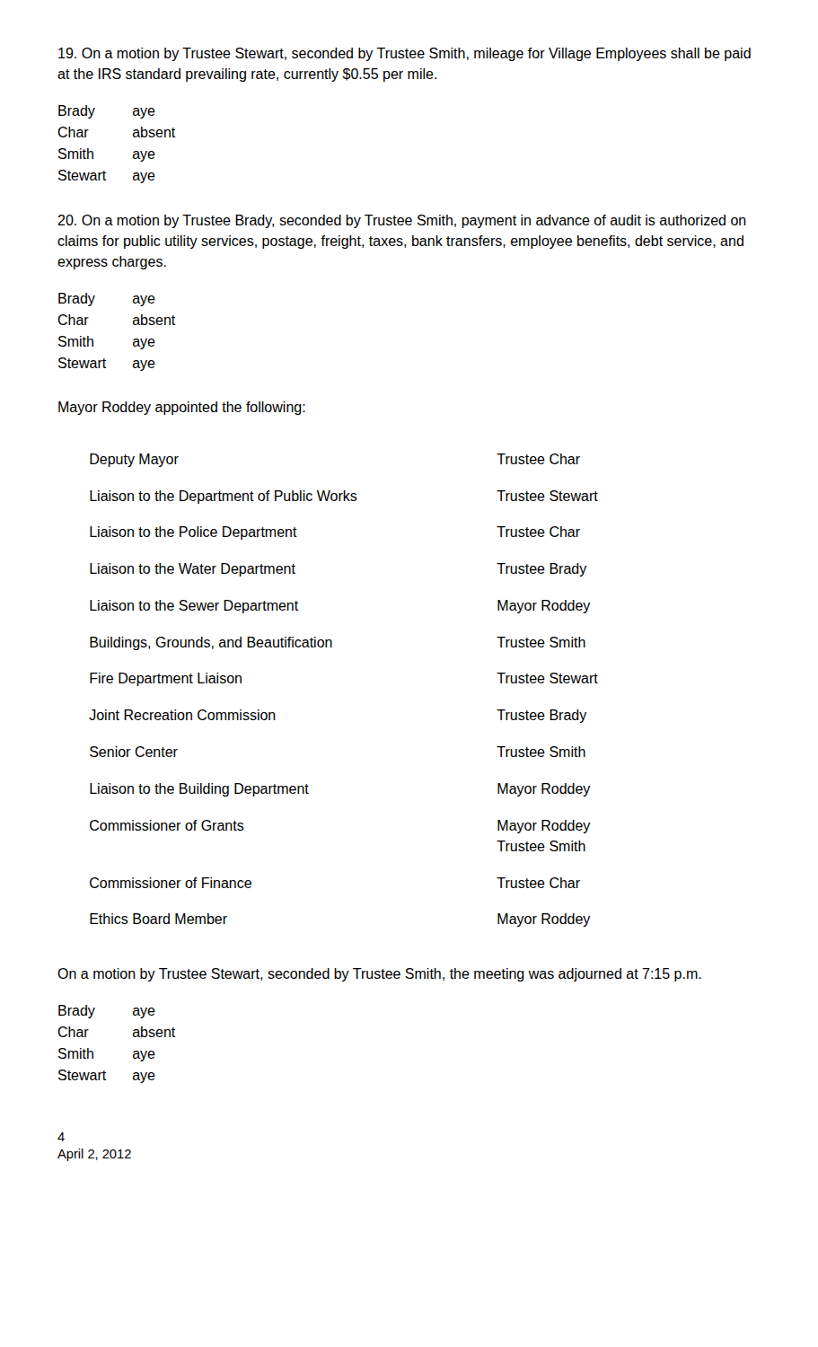19. On a motion by Trustee Stewart, seconded by Trustee Smith, mileage for Village Employees shall be paid at the IRS standard prevailing rate, currently $0.55 per mile.
| Brady | aye |
| Char | absent |
| Smith | aye |
| Stewart | aye |
20. On a motion by Trustee Brady, seconded by Trustee Smith, payment in advance of audit is authorized on claims for public utility services, postage, freight, taxes, bank transfers, employee benefits, debt service, and express charges.
| Brady | aye |
| Char | absent |
| Smith | aye |
| Stewart | aye |
Mayor Roddey appointed the following:
| Deputy Mayor | Trustee Char |
| Liaison to the Department of Public Works | Trustee Stewart |
| Liaison to the Police Department | Trustee Char |
| Liaison to the Water Department | Trustee Brady |
| Liaison to the Sewer Department | Mayor Roddey |
| Buildings, Grounds, and Beautification | Trustee Smith |
| Fire Department Liaison | Trustee Stewart |
| Joint Recreation Commission | Trustee Brady |
| Senior Center | Trustee Smith |
| Liaison to the Building Department | Mayor Roddey |
| Commissioner of Grants | Mayor Roddey Trustee Smith |
| Commissioner of Finance | Trustee Char |
| Ethics Board Member | Mayor Roddey |
On a motion by Trustee Stewart, seconded by Trustee Smith, the meeting was adjourned at 7:15 p.m.
| Brady | aye |
| Char | absent |
| Smith | aye |
| Stewart | aye |
4
April 2, 2012